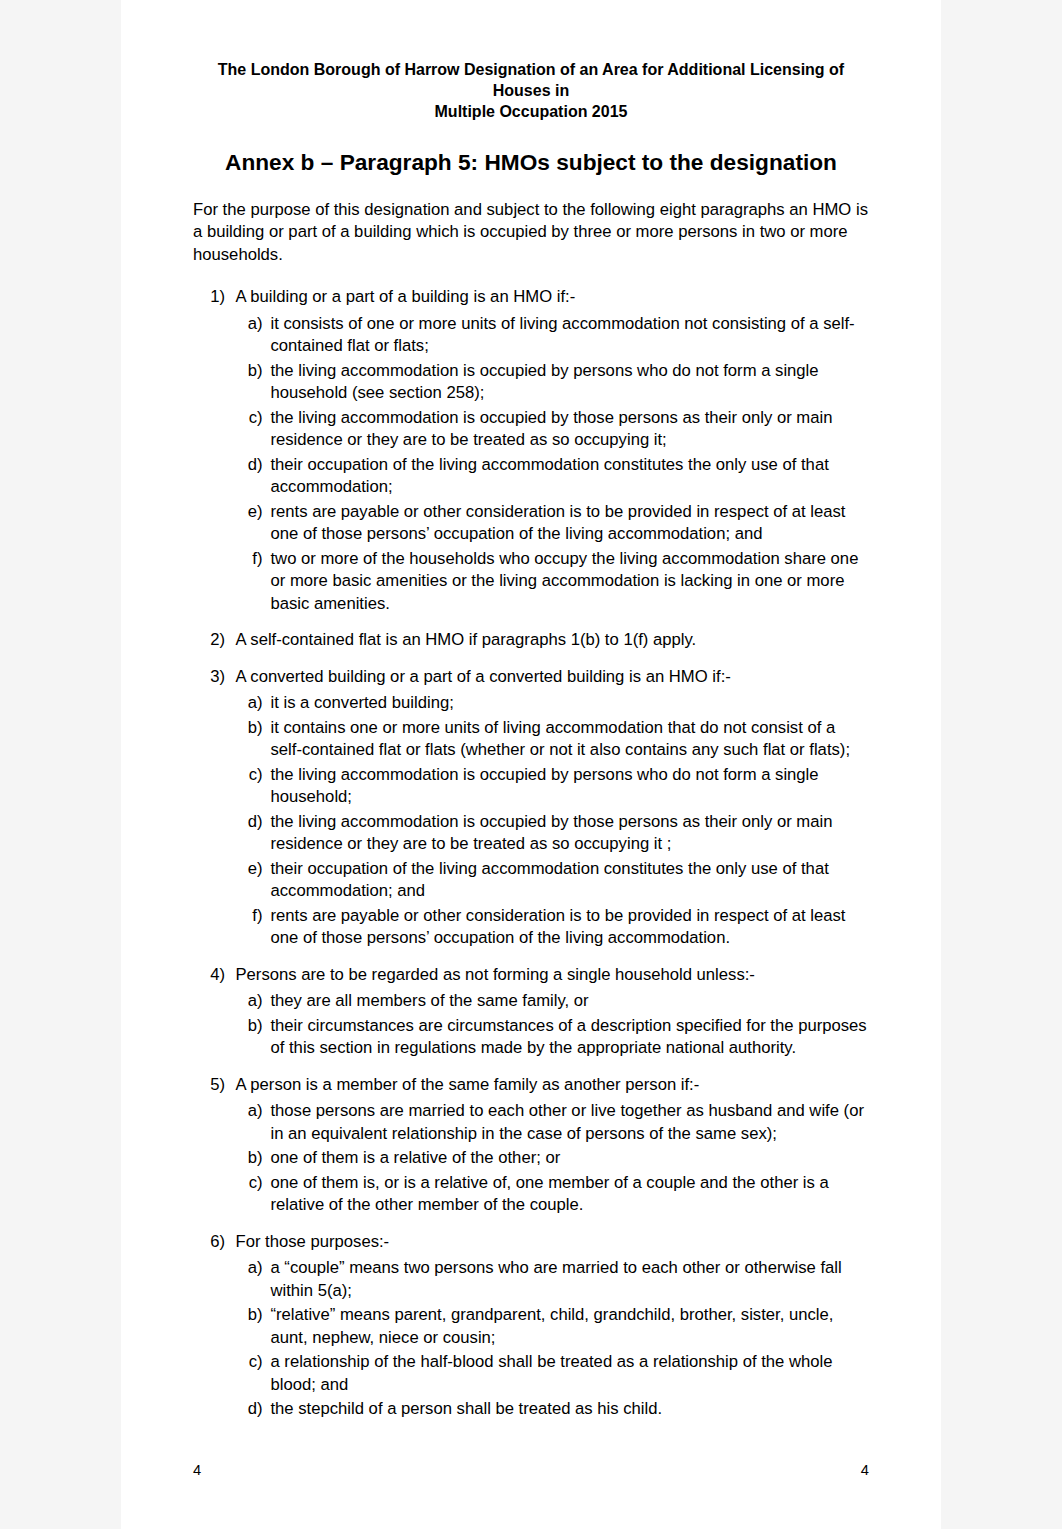The London Borough of Harrow Designation of an Area for Additional Licensing of Houses in
Multiple Occupation 2015
Annex b – Paragraph 5: HMOs subject to the designation
For the purpose of this designation and subject to the following eight paragraphs an HMO is a building or part of a building which is occupied by three or more persons in two or more households.
A building or a part of a building is an HMO if:-
it consists of one or more units of living accommodation not consisting of a self-contained flat or flats;
the living accommodation is occupied by persons who do not form a single household (see section 258);
the living accommodation is occupied by those persons as their only or main residence or they are to be treated as so occupying it;
their occupation of the living accommodation constitutes the only use of that accommodation;
rents are payable or other consideration is to be provided in respect of at least one of those persons’ occupation of the living accommodation; and
two or more of the households who occupy the living accommodation share one or more basic amenities or the living accommodation is lacking in one or more basic amenities.
A self-contained flat is an HMO if paragraphs 1(b) to 1(f) apply.
A converted building or a part of a converted building is an HMO if:-
it is a converted building;
it contains one or more units of living accommodation that do not consist of a self-contained flat or flats (whether or not it also contains any such flat or flats);
the living accommodation is occupied by persons who do not form a single household;
the living accommodation is occupied by those persons as their only or main residence or they are to be treated as so occupying it ;
their occupation of the living accommodation constitutes the only use of that accommodation; and
rents are payable or other consideration is to be provided in respect of at least one of those persons’ occupation of the living accommodation.
Persons are to be regarded as not forming a single household unless:-
they are all members of the same family, or
their circumstances are circumstances of a description specified for the purposes of this section in regulations made by the appropriate national authority.
A person is a member of the same family as another person if:-
those persons are married to each other or live together as husband and wife (or in an equivalent relationship in the case of persons of the same sex);
one of them is a relative of the other; or
one of them is, or is a relative of, one member of a couple and the other is a relative of the other member of the couple.
For those purposes:-
a “couple” means two persons who are married to each other or otherwise fall within 5(a);
“relative” means parent, grandparent, child, grandchild, brother, sister, uncle, aunt, nephew, niece or cousin;
a relationship of the half-blood shall be treated as a relationship of the whole blood; and
the stepchild of a person shall be treated as his child.
4 4